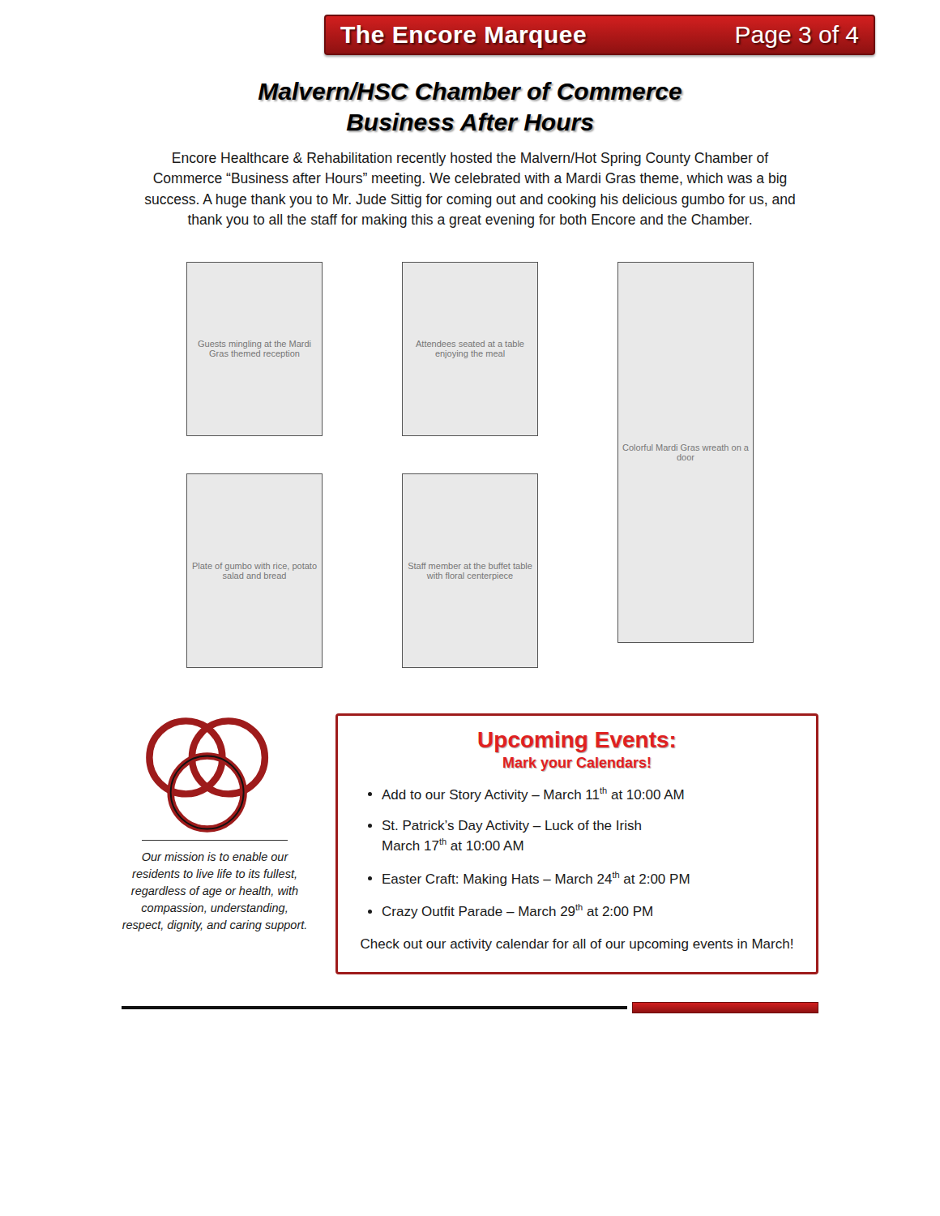The Encore Marquee
Page 3 of 4
Malvern/HSC Chamber of Commerce
Business After Hours
Encore Healthcare & Rehabilitation recently hosted the Malvern/Hot Spring County Chamber of Commerce “Business after Hours” meeting. We celebrated with a Mardi Gras theme, which was a big success. A huge thank you to Mr. Jude Sittig for coming out and cooking his delicious gumbo for us, and thank you to all the staff for making this a great evening for both Encore and the Chamber.
Our mission is to enable our residents to live life to its fullest, regardless of age or health, with compassion, understanding, respect, dignity, and caring support.
Upcoming Events:
Mark your Calendars!
Add to our Story Activity – March 11th at 10:00 AM
St. Patrick’s Day Activity – Luck of the Irish
March 17th at 10:00 AM
Easter Craft: Making Hats – March 24th at 2:00 PM
Crazy Outfit Parade – March 29th at 2:00 PM
Check out our activity calendar for all of our upcoming events in March!